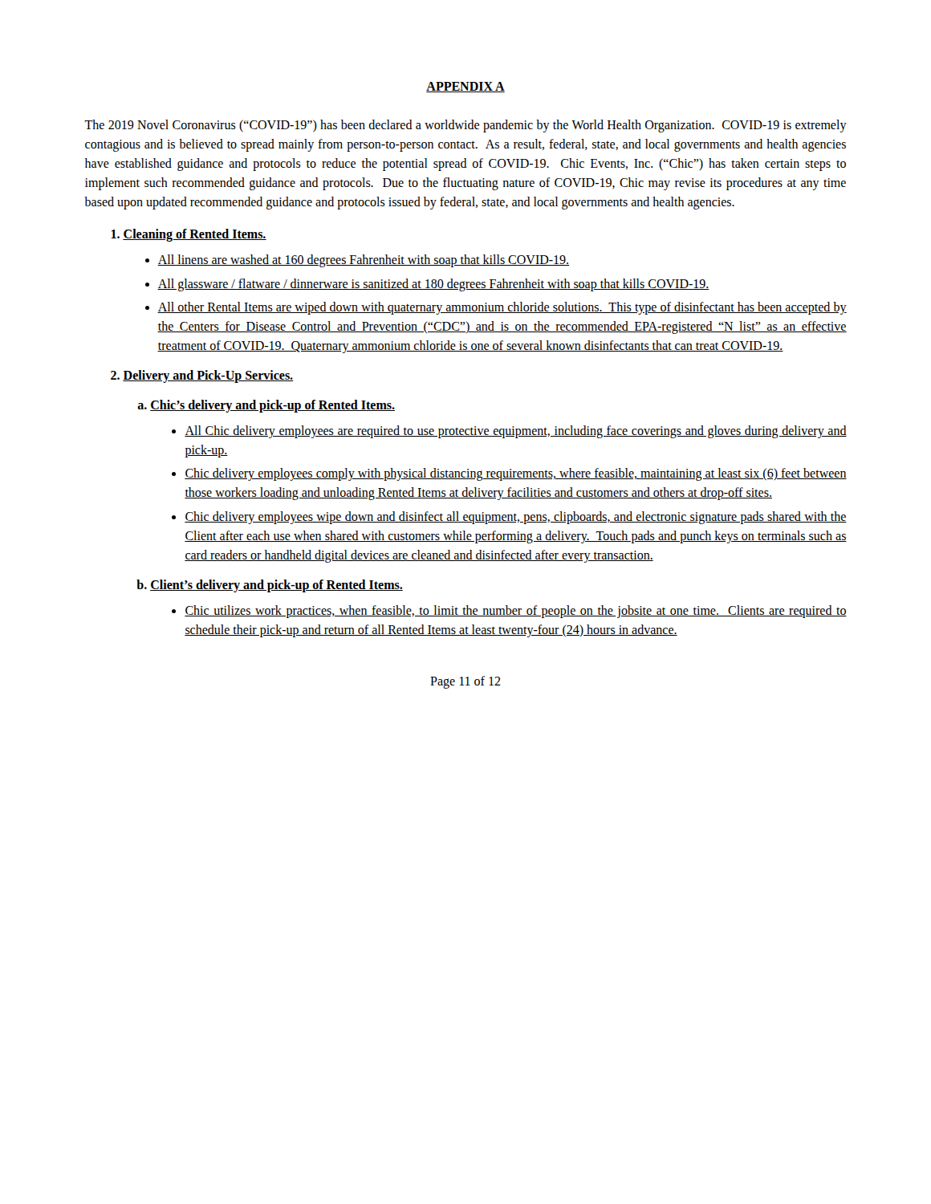APPENDIX A
The 2019 Novel Coronavirus (“COVID-19”) has been declared a worldwide pandemic by the World Health Organization. COVID-19 is extremely contagious and is believed to spread mainly from person-to-person contact. As a result, federal, state, and local governments and health agencies have established guidance and protocols to reduce the potential spread of COVID-19. Chic Events, Inc. (“Chic”) has taken certain steps to implement such recommended guidance and protocols. Due to the fluctuating nature of COVID-19, Chic may revise its procedures at any time based upon updated recommended guidance and protocols issued by federal, state, and local governments and health agencies.
Cleaning of Rented Items.
All linens are washed at 160 degrees Fahrenheit with soap that kills COVID-19.
All glassware / flatware / dinnerware is sanitized at 180 degrees Fahrenheit with soap that kills COVID-19.
All other Rental Items are wiped down with quaternary ammonium chloride solutions. This type of disinfectant has been accepted by the Centers for Disease Control and Prevention (“CDC”) and is on the recommended EPA-registered “N list” as an effective treatment of COVID-19. Quaternary ammonium chloride is one of several known disinfectants that can treat COVID-19.
Delivery and Pick-Up Services.
Chic’s delivery and pick-up of Rented Items.
All Chic delivery employees are required to use protective equipment, including face coverings and gloves during delivery and pick-up.
Chic delivery employees comply with physical distancing requirements, where feasible, maintaining at least six (6) feet between those workers loading and unloading Rented Items at delivery facilities and customers and others at drop-off sites.
Chic delivery employees wipe down and disinfect all equipment, pens, clipboards, and electronic signature pads shared with the Client after each use when shared with customers while performing a delivery. Touch pads and punch keys on terminals such as card readers or handheld digital devices are cleaned and disinfected after every transaction.
Client’s delivery and pick-up of Rented Items.
Chic utilizes work practices, when feasible, to limit the number of people on the jobsite at one time. Clients are required to schedule their pick-up and return of all Rented Items at least twenty-four (24) hours in advance.
Page 11 of 12